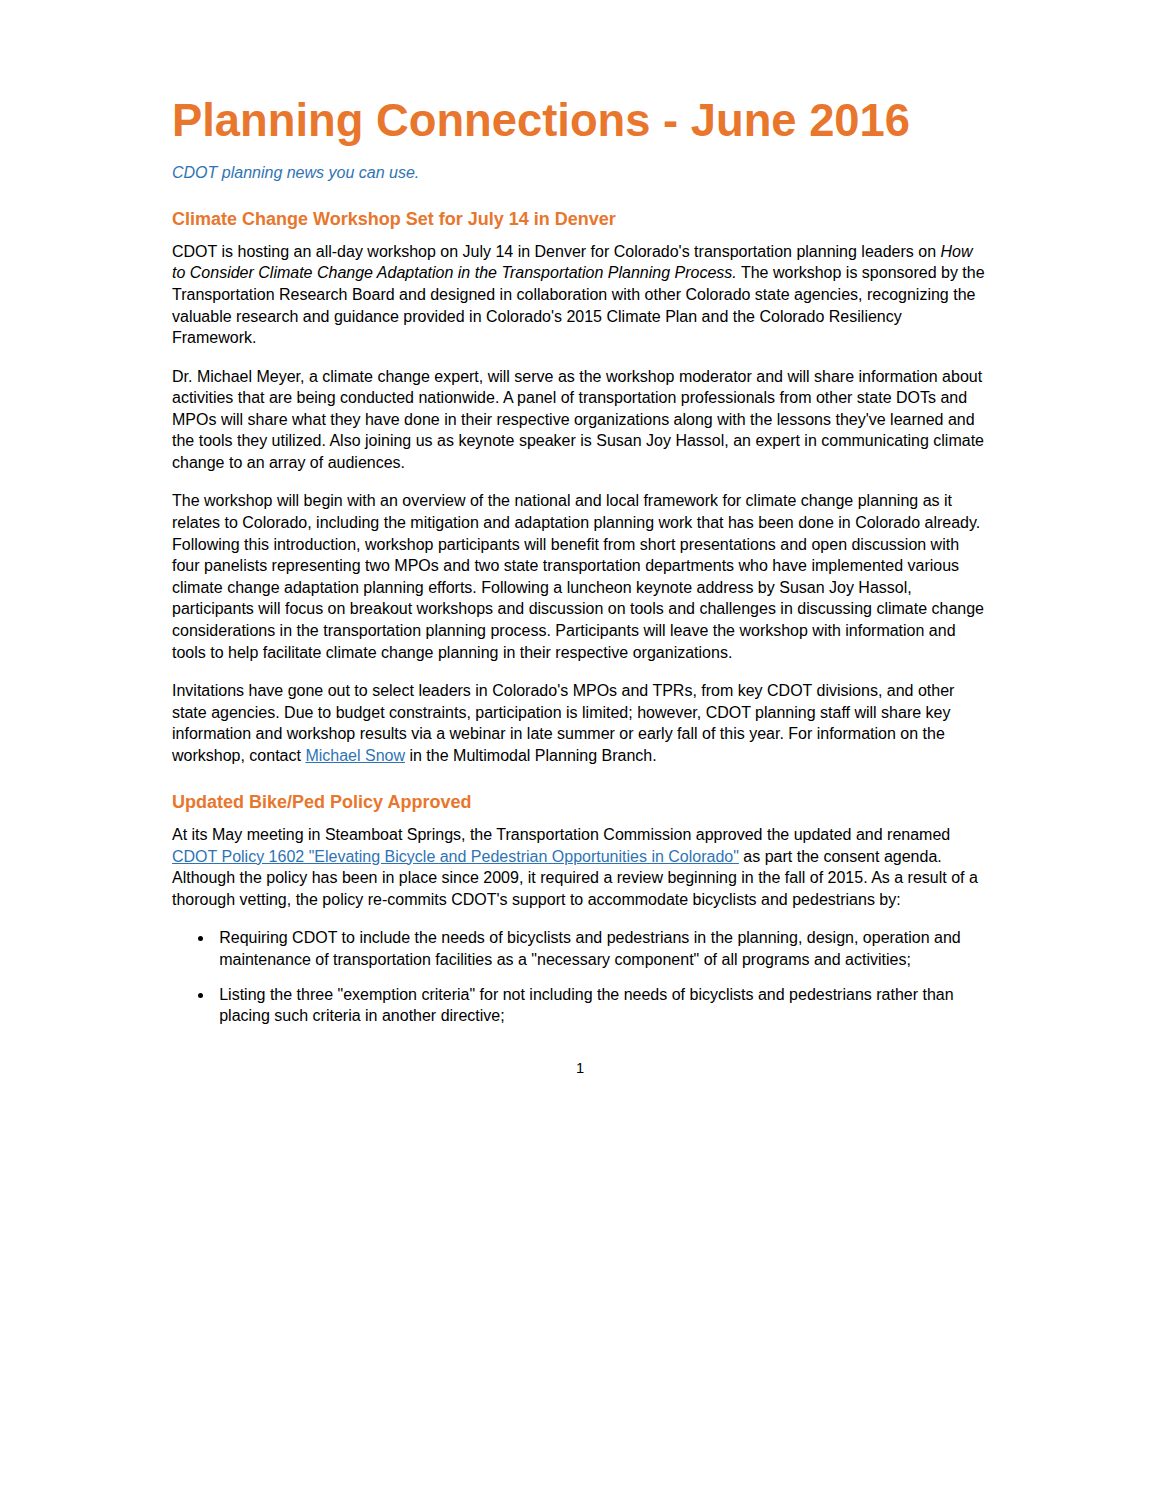Planning Connections - June 2016
CDOT planning news you can use.
Climate Change Workshop Set for July 14 in Denver
CDOT is hosting an all-day workshop on July 14 in Denver for Colorado's transportation planning leaders on How to Consider Climate Change Adaptation in the Transportation Planning Process. The workshop is sponsored by the Transportation Research Board and designed in collaboration with other Colorado state agencies, recognizing the valuable research and guidance provided in Colorado's 2015 Climate Plan and the Colorado Resiliency Framework.
Dr. Michael Meyer, a climate change expert, will serve as the workshop moderator and will share information about activities that are being conducted nationwide. A panel of transportation professionals from other state DOTs and MPOs will share what they have done in their respective organizations along with the lessons they've learned and the tools they utilized. Also joining us as keynote speaker is Susan Joy Hassol, an expert in communicating climate change to an array of audiences.
The workshop will begin with an overview of the national and local framework for climate change planning as it relates to Colorado, including the mitigation and adaptation planning work that has been done in Colorado already. Following this introduction, workshop participants will benefit from short presentations and open discussion with four panelists representing two MPOs and two state transportation departments who have implemented various climate change adaptation planning efforts. Following a luncheon keynote address by Susan Joy Hassol, participants will focus on breakout workshops and discussion on tools and challenges in discussing climate change considerations in the transportation planning process. Participants will leave the workshop with information and tools to help facilitate climate change planning in their respective organizations.
Invitations have gone out to select leaders in Colorado's MPOs and TPRs, from key CDOT divisions, and other state agencies. Due to budget constraints, participation is limited; however, CDOT planning staff will share key information and workshop results via a webinar in late summer or early fall of this year. For information on the workshop, contact Michael Snow in the Multimodal Planning Branch.
Updated Bike/Ped Policy Approved
At its May meeting in Steamboat Springs, the Transportation Commission approved the updated and renamed CDOT Policy 1602 "Elevating Bicycle and Pedestrian Opportunities in Colorado" as part the consent agenda. Although the policy has been in place since 2009, it required a review beginning in the fall of 2015. As a result of a thorough vetting, the policy re-commits CDOT's support to accommodate bicyclists and pedestrians by:
Requiring CDOT to include the needs of bicyclists and pedestrians in the planning, design, operation and maintenance of transportation facilities as a "necessary component" of all programs and activities;
Listing the three "exemption criteria" for not including the needs of bicyclists and pedestrians rather than placing such criteria in another directive;
1